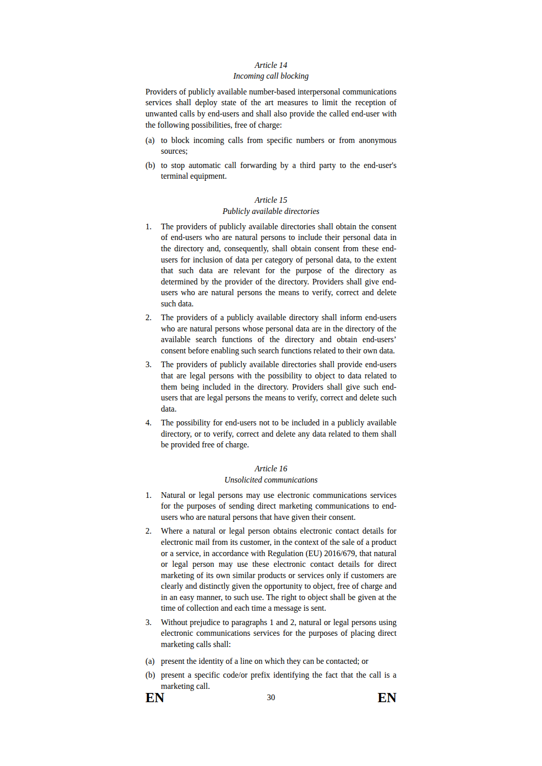Article 14 Incoming call blocking
Providers of publicly available number-based interpersonal communications services shall deploy state of the art measures to limit the reception of unwanted calls by end-users and shall also provide the called end-user with the following possibilities, free of charge:
| (a) | to block incoming calls from specific numbers or from anonymous sources; |
| (b) | to stop automatic call forwarding by a third party to the end-user's terminal equipment. |
Article 15 Publicly available directories
| 1. | The providers of publicly available directories shall obtain the consent of end-users who are natural persons to include their personal data in the directory and, consequently, shall obtain consent from these end-users for inclusion of data per category of personal data, to the extent that such data are relevant for the purpose of the directory as determined by the provider of the directory. Providers shall give end-users who are natural persons the means to verify, correct and delete such data. |
| 2. | The providers of a publicly available directory shall inform end-users who are natural persons whose personal data are in the directory of the available search functions of the directory and obtain end-users’ consent before enabling such search functions related to their own data. |
| 3. | The providers of publicly available directories shall provide end-users that are legal persons with the possibility to object to data related to them being included in the directory. Providers shall give such end-users that are legal persons the means to verify, correct and delete such data. |
| 4. | The possibility for end-users not to be included in a publicly available directory, or to verify, correct and delete any data related to them shall be provided free of charge. |
Article 16 Unsolicited communications
| 1. | Natural or legal persons may use electronic communications services for the purposes of sending direct marketing communications to end-users who are natural persons that have given their consent. |
| 2. | Where a natural or legal person obtains electronic contact details for electronic mail from its customer, in the context of the sale of a product or a service, in accordance with Regulation (EU) 2016/679, that natural or legal person may use these electronic contact details for direct marketing of its own similar products or services only if customers are clearly and distinctly given the opportunity to object, free of charge and in an easy manner, to such use. The right to object shall be given at the time of collection and each time a message is sent. |
| 3. | Without prejudice to paragraphs 1 and 2, natural or legal persons using electronic communications services for the purposes of placing direct marketing calls shall: |
| (a) | present the identity of a line on which they can be contacted; or |
| (b) | present a specific code/or prefix identifying the fact that the call is a marketing call. |
EN 30 EN